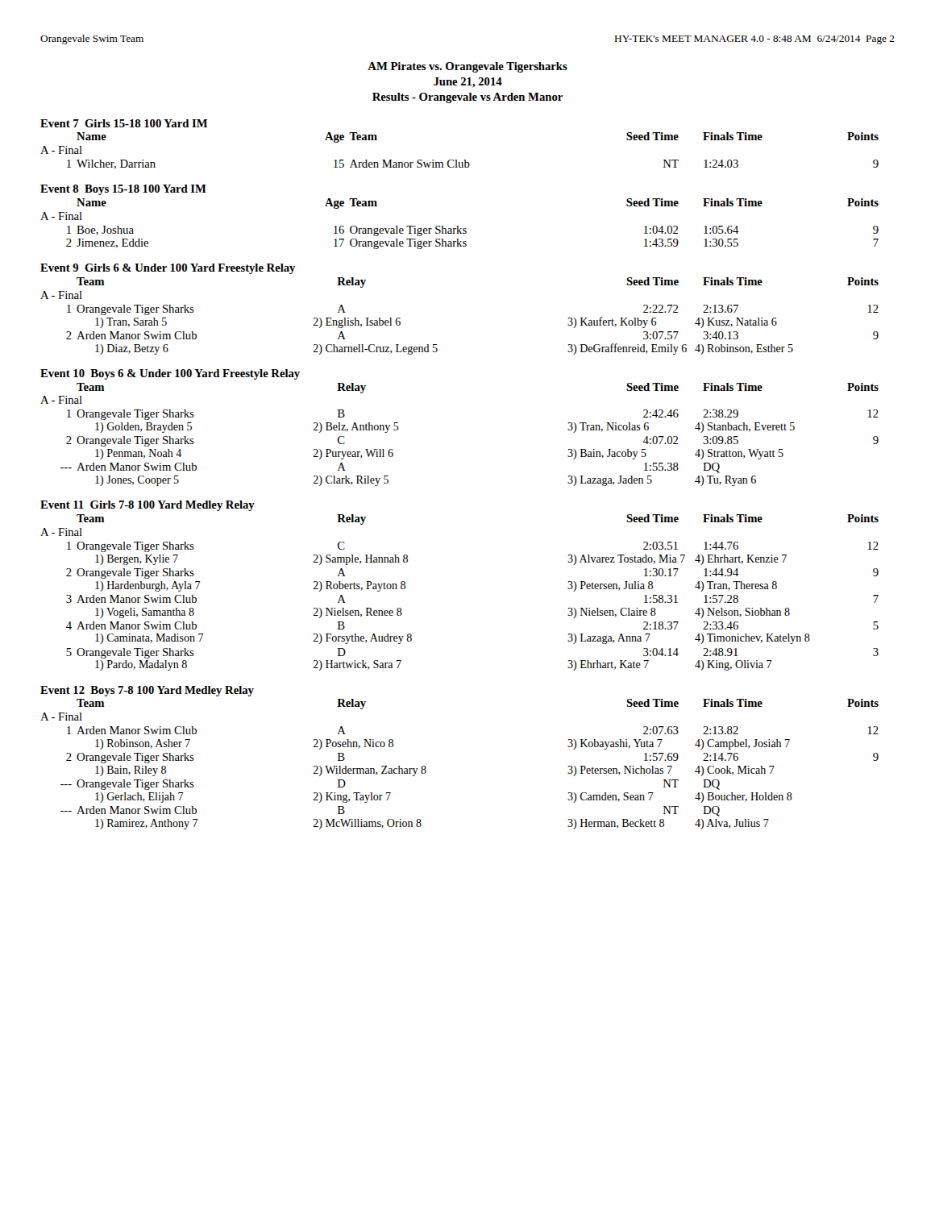Orangevale Swim Team
HY-TEK's MEET MANAGER 4.0 - 8:48 AM 6/24/2014 Page 2
AM Pirates vs. Orangevale Tigersharks
June 21, 2014
Results - Orangevale vs Arden Manor
Event 7 Girls 15-18 100 Yard IM
| | Name | Age | Team | Seed Time | Finals Time | Points |
| --- | --- | --- | --- | --- | --- | --- |
| A - Final |
| 1 | Wilcher, Darrian | 15 | Arden Manor Swim Club | NT | 1:24.03 | 9 |
Event 8 Boys 15-18 100 Yard IM
| | Name | Age | Team | Seed Time | Finals Time | Points |
| --- | --- | --- | --- | --- | --- | --- |
| A - Final |
| 1 | Boe, Joshua | 16 | Orangevale Tiger Sharks | 1:04.02 | 1:05.64 | 9 |
| 2 | Jimenez, Eddie | 17 | Orangevale Tiger Sharks | 1:43.59 | 1:30.55 | 7 |
Event 9 Girls 6 & Under 100 Yard Freestyle Relay
| | Team | Relay | Seed Time | Finals Time | Points |
| --- | --- | --- | --- | --- | --- |
| A - Final |
| 1 | Orangevale Tiger Sharks | A | 2:22.72 | 2:13.67 | 12 |
| | 1) Tran, Sarah 5 | 2) English, Isabel 6 | 3) Kaufert, Kolby 6 | 4) Kusz, Natalia 6 |
| 2 | Arden Manor Swim Club | A | 3:07.57 | 3:40.13 | 9 |
| | 1) Diaz, Betzy 6 | 2) Charnell-Cruz, Legend 5 | 3) DeGraffenreid, Emily 6 | 4) Robinson, Esther 5 |
Event 10 Boys 6 & Under 100 Yard Freestyle Relay
| | Team | Relay | Seed Time | Finals Time | Points |
| --- | --- | --- | --- | --- | --- |
| A - Final |
| 1 | Orangevale Tiger Sharks | B | 2:42.46 | 2:38.29 | 12 |
| | 1) Golden, Brayden 5 | 2) Belz, Anthony 5 | 3) Tran, Nicolas 6 | 4) Stanbach, Everett 5 |
| 2 | Orangevale Tiger Sharks | C | 4:07.02 | 3:09.85 | 9 |
| | 1) Penman, Noah 4 | 2) Puryear, Will 6 | 3) Bain, Jacoby 5 | 4) Stratton, Wyatt 5 |
| --- | Arden Manor Swim Club | A | 1:55.38 | DQ | |
| | 1) Jones, Cooper 5 | 2) Clark, Riley 5 | 3) Lazaga, Jaden 5 | 4) Tu, Ryan 6 |
Event 11 Girls 7-8 100 Yard Medley Relay
| | Team | Relay | Seed Time | Finals Time | Points |
| --- | --- | --- | --- | --- | --- |
| A - Final |
| 1 | Orangevale Tiger Sharks | C | 2:03.51 | 1:44.76 | 12 |
| | 1) Bergen, Kylie 7 | 2) Sample, Hannah 8 | 3) Alvarez Tostado, Mia 7 | 4) Ehrhart, Kenzie 7 |
| 2 | Orangevale Tiger Sharks | A | 1:30.17 | 1:44.94 | 9 |
| | 1) Hardenburgh, Ayla 7 | 2) Roberts, Payton 8 | 3) Petersen, Julia 8 | 4) Tran, Theresa 8 |
| 3 | Arden Manor Swim Club | A | 1:58.31 | 1:57.28 | 7 |
| | 1) Vogeli, Samantha 8 | 2) Nielsen, Renee 8 | 3) Nielsen, Claire 8 | 4) Nelson, Siobhan 8 |
| 4 | Arden Manor Swim Club | B | 2:18.37 | 2:33.46 | 5 |
| | 1) Caminata, Madison 7 | 2) Forsythe, Audrey 8 | 3) Lazaga, Anna 7 | 4) Timonichev, Katelyn 8 |
| 5 | Orangevale Tiger Sharks | D | 3:04.14 | 2:48.91 | 3 |
| | 1) Pardo, Madalyn 8 | 2) Hartwick, Sara 7 | 3) Ehrhart, Kate 7 | 4) King, Olivia 7 |
Event 12 Boys 7-8 100 Yard Medley Relay
| | Team | Relay | Seed Time | Finals Time | Points |
| --- | --- | --- | --- | --- | --- |
| A - Final |
| 1 | Arden Manor Swim Club | A | 2:07.63 | 2:13.82 | 12 |
| | 1) Robinson, Asher 7 | 2) Posehn, Nico 8 | 3) Kobayashi, Yuta 7 | 4) Campbel, Josiah 7 |
| 2 | Orangevale Tiger Sharks | B | 1:57.69 | 2:14.76 | 9 |
| | 1) Bain, Riley 8 | 2) Wilderman, Zachary 8 | 3) Petersen, Nicholas 7 | 4) Cook, Micah 7 |
| --- | Orangevale Tiger Sharks | D | NT | DQ | |
| | 1) Gerlach, Elijah 7 | 2) King, Taylor 7 | 3) Camden, Sean 7 | 4) Boucher, Holden 8 |
| --- | Arden Manor Swim Club | B | NT | DQ | |
| | 1) Ramirez, Anthony 7 | 2) McWilliams, Orion 8 | 3) Herman, Beckett 8 | 4) Alva, Julius 7 |